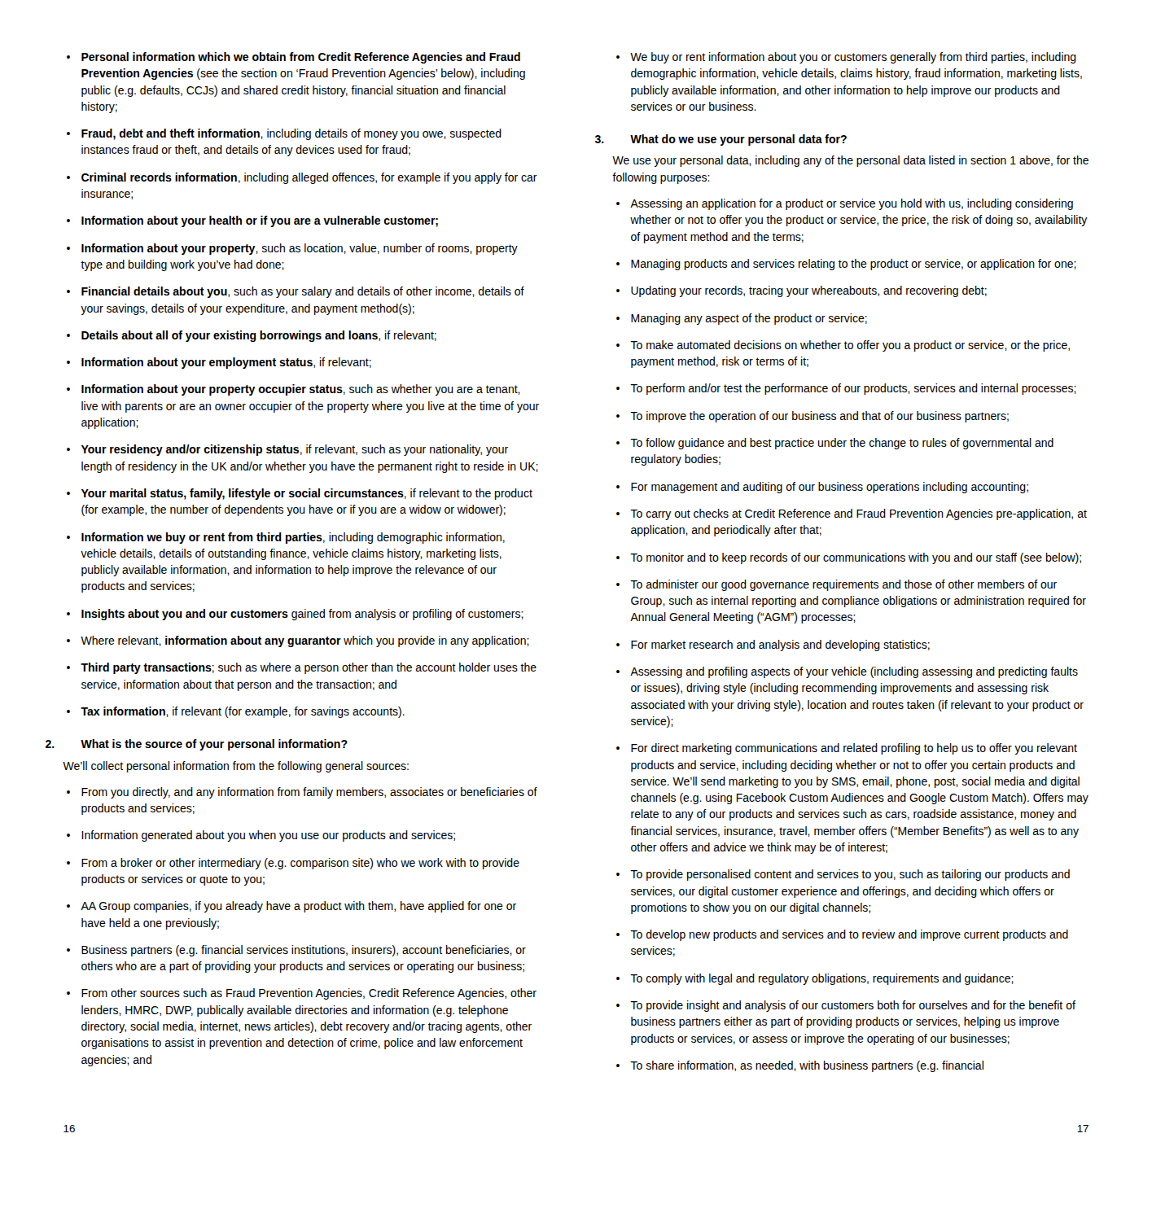Personal information which we obtain from Credit Reference Agencies and Fraud Prevention Agencies (see the section on ‘Fraud Prevention Agencies’ below), including public (e.g. defaults, CCJs) and shared credit history, financial situation and financial history;
Fraud, debt and theft information, including details of money you owe, suspected instances fraud or theft, and details of any devices used for fraud;
Criminal records information, including alleged offences, for example if you apply for car insurance;
Information about your health or if you are a vulnerable customer;
Information about your property, such as location, value, number of rooms, property type and building work you’ve had done;
Financial details about you, such as your salary and details of other income, details of your savings, details of your expenditure, and payment method(s);
Details about all of your existing borrowings and loans, if relevant;
Information about your employment status, if relevant;
Information about your property occupier status, such as whether you are a tenant, live with parents or are an owner occupier of the property where you live at the time of your application;
Your residency and/or citizenship status, if relevant, such as your nationality, your length of residency in the UK and/or whether you have the permanent right to reside in UK;
Your marital status, family, lifestyle or social circumstances, if relevant to the product (for example, the number of dependents you have or if you are a widow or widower);
Information we buy or rent from third parties, including demographic information, vehicle details, details of outstanding finance, vehicle claims history, marketing lists, publicly available information, and information to help improve the relevance of our products and services;
Insights about you and our customers gained from analysis or profiling of customers;
Where relevant, information about any guarantor which you provide in any application;
Third party transactions; such as where a person other than the account holder uses the service, information about that person and the transaction; and
Tax information, if relevant (for example, for savings accounts).
2. What is the source of your personal information?
We’ll collect personal information from the following general sources:
From you directly, and any information from family members, associates or beneficiaries of products and services;
Information generated about you when you use our products and services;
From a broker or other intermediary (e.g. comparison site) who we work with to provide products or services or quote to you;
AA Group companies, if you already have a product with them, have applied for one or have held a one previously;
Business partners (e.g. financial services institutions, insurers), account beneficiaries, or others who are a part of providing your products and services or operating our business;
From other sources such as Fraud Prevention Agencies, Credit Reference Agencies, other lenders, HMRC, DWP, publically available directories and information (e.g. telephone directory, social media, internet, news articles), debt recovery and/or tracing agents, other organisations to assist in prevention and detection of crime, police and law enforcement agencies; and
We buy or rent information about you or customers generally from third parties, including demographic information, vehicle details, claims history, fraud information, marketing lists, publicly available information, and other information to help improve our products and services or our business.
3. What do we use your personal data for?
We use your personal data, including any of the personal data listed in section 1 above, for the following purposes:
Assessing an application for a product or service you hold with us, including considering whether or not to offer you the product or service, the price, the risk of doing so, availability of payment method and the terms;
Managing products and services relating to the product or service, or application for one;
Updating your records, tracing your whereabouts, and recovering debt;
Managing any aspect of the product or service;
To make automated decisions on whether to offer you a product or service, or the price, payment method, risk or terms of it;
To perform and/or test the performance of our products, services and internal processes;
To improve the operation of our business and that of our business partners;
To follow guidance and best practice under the change to rules of governmental and regulatory bodies;
For management and auditing of our business operations including accounting;
To carry out checks at Credit Reference and Fraud Prevention Agencies pre-application, at application, and periodically after that;
To monitor and to keep records of our communications with you and our staff (see below);
To administer our good governance requirements and those of other members of our Group, such as internal reporting and compliance obligations or administration required for Annual General Meeting (“AGM”) processes;
For market research and analysis and developing statistics;
Assessing and profiling aspects of your vehicle (including assessing and predicting faults or issues), driving style (including recommending improvements and assessing risk associated with your driving style), location and routes taken (if relevant to your product or service);
For direct marketing communications and related profiling to help us to offer you relevant products and service, including deciding whether or not to offer you certain products and service. We’ll send marketing to you by SMS, email, phone, post, social media and digital channels (e.g. using Facebook Custom Audiences and Google Custom Match). Offers may relate to any of our products and services such as cars, roadside assistance, money and financial services, insurance, travel, member offers (“Member Benefits”) as well as to any other offers and advice we think may be of interest;
To provide personalised content and services to you, such as tailoring our products and services, our digital customer experience and offerings, and deciding which offers or promotions to show you on our digital channels;
To develop new products and services and to review and improve current products and services;
To comply with legal and regulatory obligations, requirements and guidance;
To provide insight and analysis of our customers both for ourselves and for the benefit of business partners either as part of providing products or services, helping us improve products or services, or assess or improve the operating of our businesses;
To share information, as needed, with business partners (e.g. financial
16 17